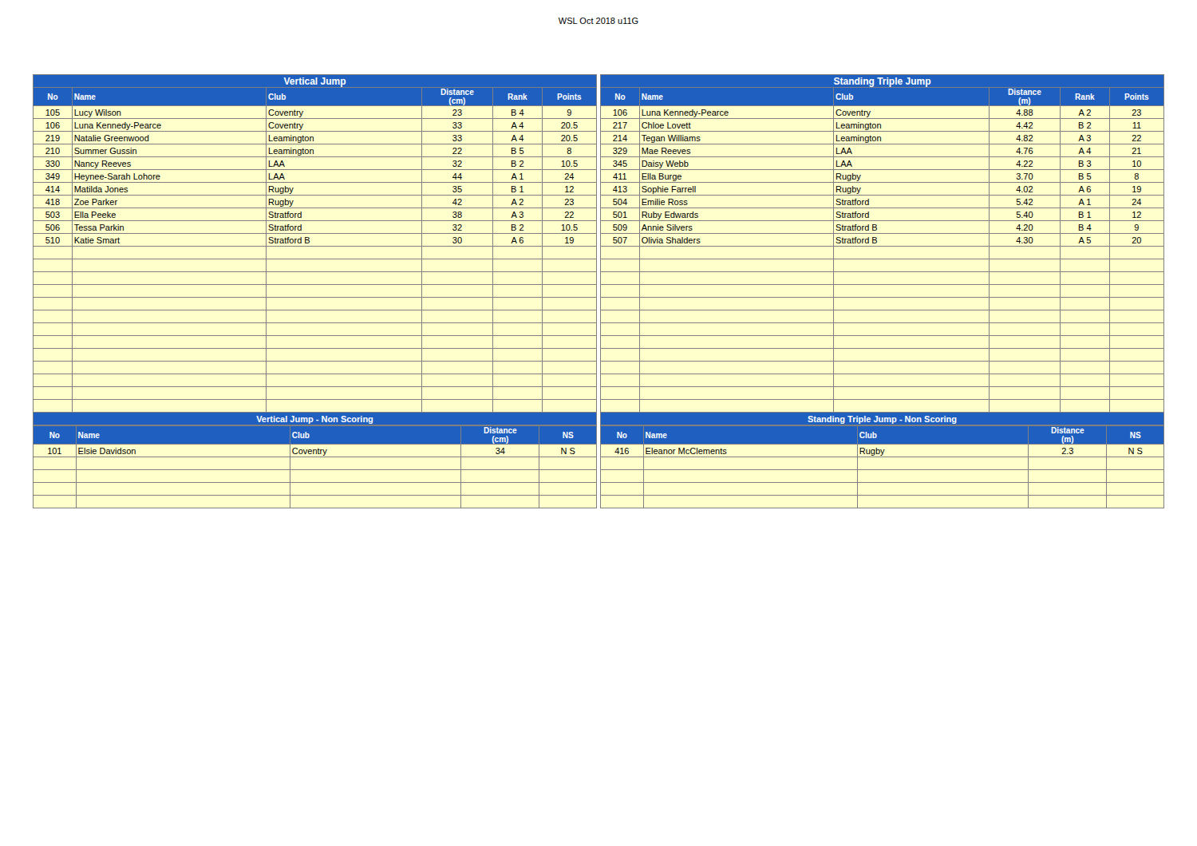WSL Oct 2018 u11G
| / Vertical Jump / / No / Name / Club / Distance (cm) / Rank / Points / / 105 / Lucy Wilson / Coventry / 23 / B 4 / 9 / / 106 / Luna Kennedy-Pearce / Coventry / 33 / A 4 / 20.5 / / 219 / Natalie Greenwood / Leamington / 33 / A 4 / 20.5 / / 210 / Summer Gussin / Leamington / 22 / B 5 / 8 / / 330 / Nancy Reeves / LAA / 32 / B 2 / 10.5 / / 349 / Heynee-Sarah Lohore / LAA / 44 / A 1 / 24 / / 414 / Matilda Jones / Rugby / 35 / B 1 / 12 / / 418 / Zoe Parker / Rugby / 42 / A 2 / 23 / / 503 / Ella Peeke / Stratford / 38 / A 3 / 22 / / 506 / Tessa Parkin / Stratford / 32 / B 2 / 10.5 / / 510 / Katie Smart / Stratford B / 30 / A 6 / 19 / / Vertical Jump - Non Scoring / / No / Name / Club / Distance (cm) / NS / / --- / --- / --- / --- / --- / / 101 / Elsie Davidson / Coventry / 34 / N S / | | / Standing Triple Jump / / No / Name / Club / Distance (m) / Rank / Points / / 106 / Luna Kennedy-Pearce / Coventry / 4.88 / A 2 / 23 / / 217 / Chloe Lovett / Leamington / 4.42 / B 2 / 11 / / 214 / Tegan Williams / Leamington / 4.82 / A 3 / 22 / / 329 / Mae Reeves / LAA / 4.76 / A 4 / 21 / / 345 / Daisy Webb / LAA / 4.22 / B 3 / 10 / / 411 / Ella Burge / Rugby / 3.70 / B 5 / 8 / / 413 / Sophie Farrell / Rugby / 4.02 / A 6 / 19 / / 504 / Emilie Ross / Stratford / 5.42 / A 1 / 24 / / 501 / Ruby Edwards / Stratford / 5.40 / B 1 / 12 / / 509 / Annie Silvers / Stratford B / 4.20 / B 4 / 9 / / 507 / Olivia Shalders / Stratford B / 4.30 / A 5 / 20 / / Standing Triple Jump - Non Scoring / / No / Name / Club / Distance (m) / NS / / --- / --- / --- / --- / --- / / 416 / Eleanor McClements / Rugby / 2.3 / N S / |